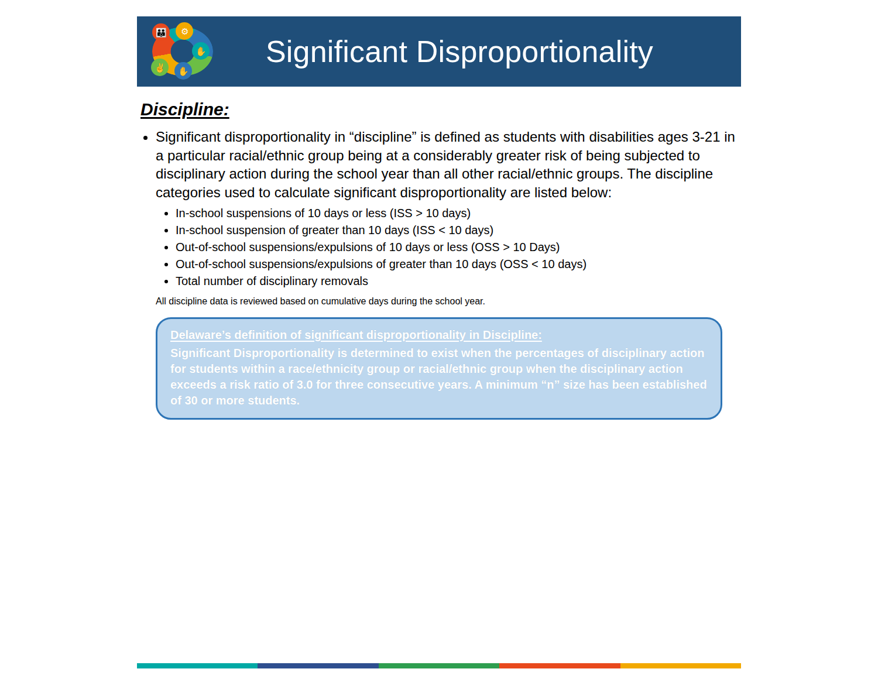👪
⚙
✋
✌
✋
Significant Disproportionality
Discipline:
Significant disproportionality in “discipline” is defined as students with disabilities ages 3-21 in a particular racial/ethnic group being at a considerably greater risk of being subjected to disciplinary action during the school year than all other racial/ethnic groups. The discipline categories used to calculate significant disproportionality are listed below:
In-school suspensions of 10 days or less (ISS > 10 days)
In-school suspension of greater than 10 days (ISS < 10 days)
Out-of-school suspensions/expulsions of 10 days or less (OSS > 10 Days)
Out-of-school suspensions/expulsions of greater than 10 days (OSS < 10 days)
Total number of disciplinary removals
All discipline data is reviewed based on cumulative days during the school year.
Delaware’s definition of significant disproportionality in Discipline:
Significant Disproportionality is determined to exist when the percentages of disciplinary action for students within a race/ethnicity group or racial/ethnic group when the disciplinary action exceeds a risk ratio of 3.0 for three consecutive years. A minimum “n” size has been established of 30 or more students.